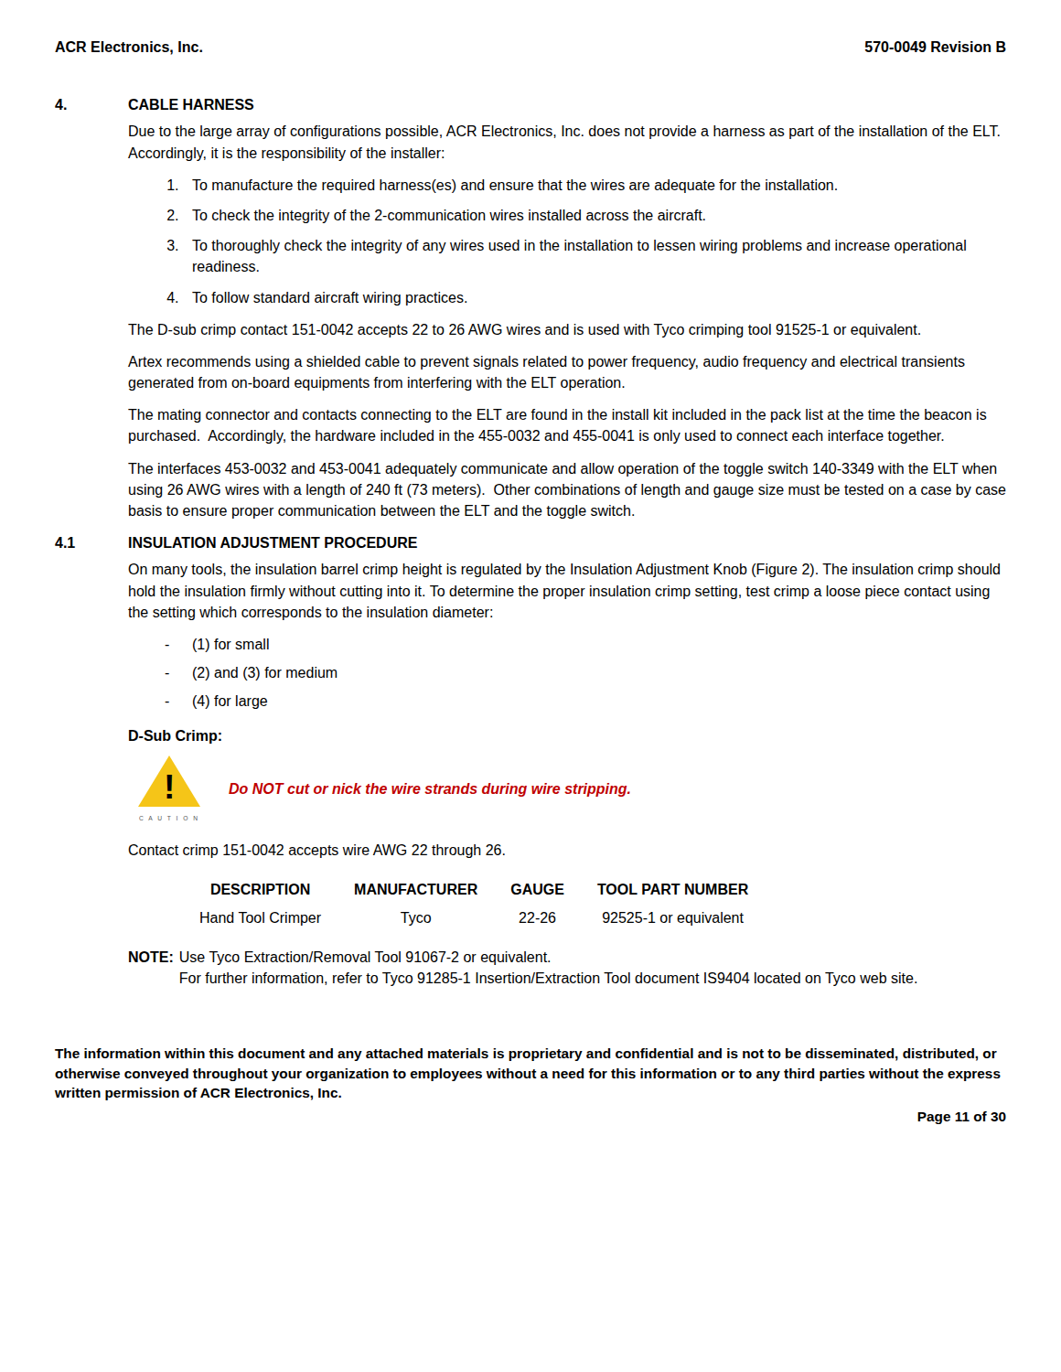ACR Electronics, Inc. 570-0049 Revision B
4. CABLE HARNESS
Due to the large array of configurations possible, ACR Electronics, Inc. does not provide a harness as part of the installation of the ELT. Accordingly, it is the responsibility of the installer:
To manufacture the required harness(es) and ensure that the wires are adequate for the installation.
To check the integrity of the 2-communication wires installed across the aircraft.
To thoroughly check the integrity of any wires used in the installation to lessen wiring problems and increase operational readiness.
To follow standard aircraft wiring practices.
The D-sub crimp contact 151-0042 accepts 22 to 26 AWG wires and is used with Tyco crimping tool 91525-1 or equivalent.
Artex recommends using a shielded cable to prevent signals related to power frequency, audio frequency and electrical transients generated from on-board equipments from interfering with the ELT operation.
The mating connector and contacts connecting to the ELT are found in the install kit included in the pack list at the time the beacon is purchased. Accordingly, the hardware included in the 455-0032 and 455-0041 is only used to connect each interface together.
The interfaces 453-0032 and 453-0041 adequately communicate and allow operation of the toggle switch 140-3349 with the ELT when using 26 AWG wires with a length of 240 ft (73 meters). Other combinations of length and gauge size must be tested on a case by case basis to ensure proper communication between the ELT and the toggle switch.
4.1 INSULATION ADJUSTMENT PROCEDURE
On many tools, the insulation barrel crimp height is regulated by the Insulation Adjustment Knob (Figure 2). The insulation crimp should hold the insulation firmly without cutting into it. To determine the proper insulation crimp setting, test crimp a loose piece contact using the setting which corresponds to the insulation diameter:
(1) for small
(2) and (3) for medium
(4) for large
D-Sub Crimp:
C A U T I O N
Do NOT cut or nick the wire strands during wire stripping.
Contact crimp 151-0042 accepts wire AWG 22 through 26.
| DESCRIPTION | MANUFACTURER | GAUGE | TOOL PART NUMBER |
| --- | --- | --- | --- |
| Hand Tool Crimper | Tyco | 22-26 | 92525-1 or equivalent |
NOTE: Use Tyco Extraction/Removal Tool 91067-2 or equivalent.
For further information, refer to Tyco 91285-1 Insertion/Extraction Tool document IS9404 located on Tyco web site.
The information within this document and any attached materials is proprietary and confidential and is not to be disseminated, distributed, or otherwise conveyed throughout your organization to employees without a need for this information or to any third parties without the express written permission of ACR Electronics, Inc.
Page 11 of 30